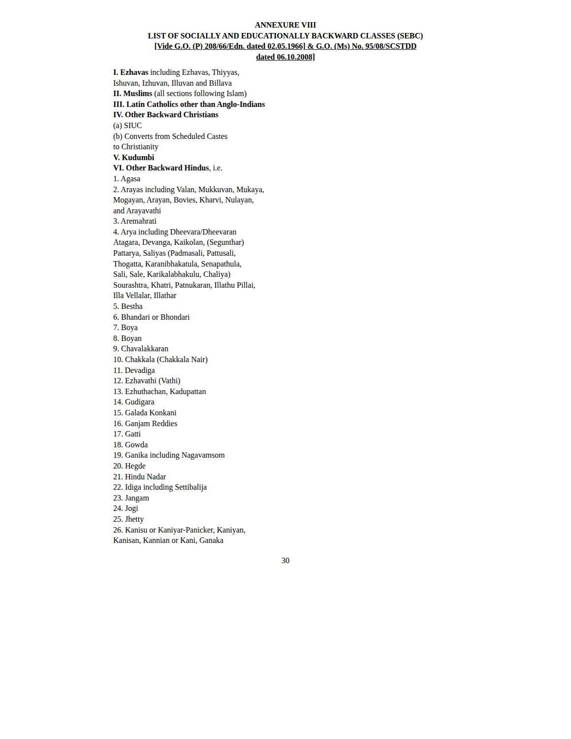ANNEXURE VIII
LIST OF SOCIALLY AND EDUCATIONALLY BACKWARD CLASSES (SEBC)
[Vide G.O. (P) 208/66/Edn. dated 02.05.1966] & G.O. (Ms) No. 95/08/SCSTDD
dated 06.10.2008]
I. Ezhavas including Ezhavas, Thiyyas,
Ishuvan, Izhuvan, Illuvan and Billava
II. Muslims (all sections following Islam)
III. Latin Catholics other than Anglo-Indians
IV. Other Backward Christians
(a) SIUC
(b) Converts from Scheduled Castes
to Christianity
V. Kudumbi
VI. Other Backward Hindus, i.e.
1. Agasa
2. Arayas including Valan, Mukkuvan, Mukaya,
Mogayan, Arayan, Bovies, Kharvi, Nulayan,
and Arayavathi
3. Aremahrati
4. Arya including Dheevara/Dheevaran
Atagara, Devanga, Kaikolan, (Segunthar)
Pattarya, Saliyas (Padmasali, Pattusali,
Thogatta, Karanibhakatula, Senapathula,
Sali, Sale, Karikalabhakulu, Chaliya)
Sourashtra, Khatri, Patnukaran, Illathu Pillai,
Illa Vellalar, Illathar
5. Bestha
6. Bhandari or Bhondari
7. Boya
8. Boyan
9. Chavalakkaran
10. Chakkala (Chakkala Nair)
11. Devadiga
12. Ezhavathi (Vathi)
13. Ezhuthachan, Kadupattan
14. Gudigara
15. Galada Konkani
16. Ganjam Reddies
17. Gatti
18. Gowda
19. Ganika including Nagavamsom
20. Hegde
21. Hindu Nadar
22. Idiga including Settibalija
23. Jangam
24. Jogi
25. Jhetty
26. Kanisu or Kaniyar-Panicker, Kaniyan,
Kanisan, Kannian or Kani, Ganaka
30